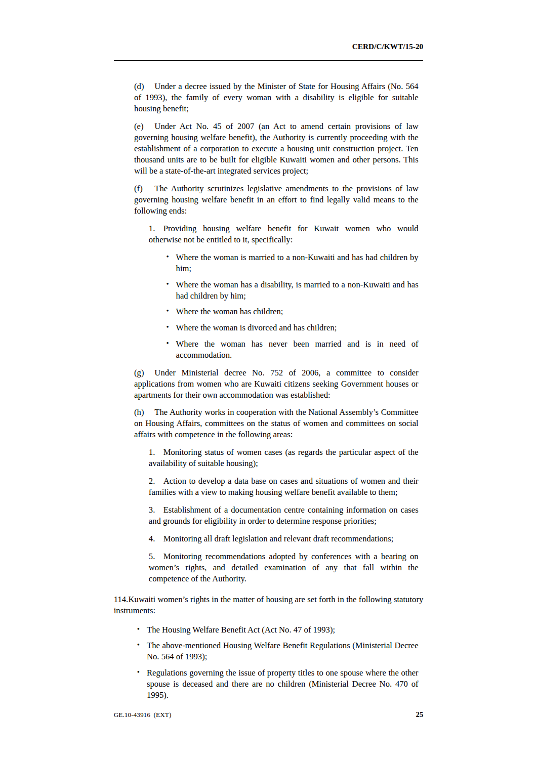CERD/C/KWT/15-20
(d) Under a decree issued by the Minister of State for Housing Affairs (No. 564 of 1993), the family of every woman with a disability is eligible for suitable housing benefit;
(e) Under Act No. 45 of 2007 (an Act to amend certain provisions of law governing housing welfare benefit), the Authority is currently proceeding with the establishment of a corporation to execute a housing unit construction project. Ten thousand units are to be built for eligible Kuwaiti women and other persons. This will be a state-of-the-art integrated services project;
(f) The Authority scrutinizes legislative amendments to the provisions of law governing housing welfare benefit in an effort to find legally valid means to the following ends:
1. Providing housing welfare benefit for Kuwait women who would otherwise not be entitled to it, specifically:
Where the woman is married to a non-Kuwaiti and has had children by him;
Where the woman has a disability, is married to a non-Kuwaiti and has had children by him;
Where the woman has children;
Where the woman is divorced and has children;
Where the woman has never been married and is in need of accommodation.
(g) Under Ministerial decree No. 752 of 2006, a committee to consider applications from women who are Kuwaiti citizens seeking Government houses or apartments for their own accommodation was established:
(h) The Authority works in cooperation with the National Assembly’s Committee on Housing Affairs, committees on the status of women and committees on social affairs with competence in the following areas:
1. Monitoring status of women cases (as regards the particular aspect of the availability of suitable housing);
2. Action to develop a data base on cases and situations of women and their families with a view to making housing welfare benefit available to them;
3. Establishment of a documentation centre containing information on cases and grounds for eligibility in order to determine response priorities;
4. Monitoring all draft legislation and relevant draft recommendations;
5. Monitoring recommendations adopted by conferences with a bearing on women’s rights, and detailed examination of any that fall within the competence of the Authority.
114. Kuwaiti women’s rights in the matter of housing are set forth in the following statutory instruments:
The Housing Welfare Benefit Act (Act No. 47 of 1993);
The above-mentioned Housing Welfare Benefit Regulations (Ministerial Decree No. 564 of 1993);
Regulations governing the issue of property titles to one spouse where the other spouse is deceased and there are no children (Ministerial Decree No. 470 of 1995).
GE.10-43916 (EXT) 25